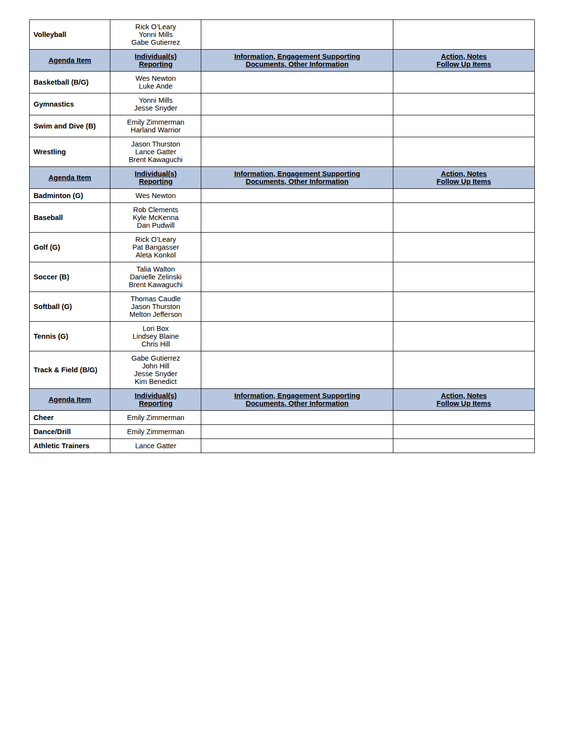| Volleyball | Rick O’Leary Yonni Mills Gabe Gutierrez | | |
| Agenda Item | Individual(s) Reporting | Information, Engagement Supporting Documents, Other Information | Action, Notes Follow Up Items |
| Basketball (B/G) | Wes Newton Luke Ande | | |
| Gymnastics | Yonni Mills Jesse Snyder | | |
| Swim and Dive (B) | Emily Zimmerman Harland Warrior | | |
| Wrestling | Jason Thurston Lance Gatter Brent Kawaguchi | | |
| Agenda Item | Individual(s) Reporting | Information, Engagement Supporting Documents, Other Information | Action, Notes Follow Up Items |
| Badminton (G) | Wes Newton | | |
| Baseball | Rob Clements Kyle McKenna Dan Pudwill | | |
| Golf (G) | Rick O’Leary Pat Bangasser Aleta Konkol | | |
| Soccer (B) | Talia Walton Danielle Zelinski Brent Kawaguchi | | |
| Softball (G) | Thomas Caudle Jason Thurston Melton Jefferson | | |
| Tennis (G) | Lori Box Lindsey Blaine Chris Hill | | |
| Track & Field (B/G) | Gabe Gutierrez John Hill Jesse Snyder Kim Benedict | | |
| Agenda Item | Individual(s) Reporting | Information, Engagement Supporting Documents, Other Information | Action, Notes Follow Up Items |
| Cheer | Emily Zimmerman | | |
| Dance/Drill | Emily Zimmerman | | |
| Athletic Trainers | Lance Gatter | | |